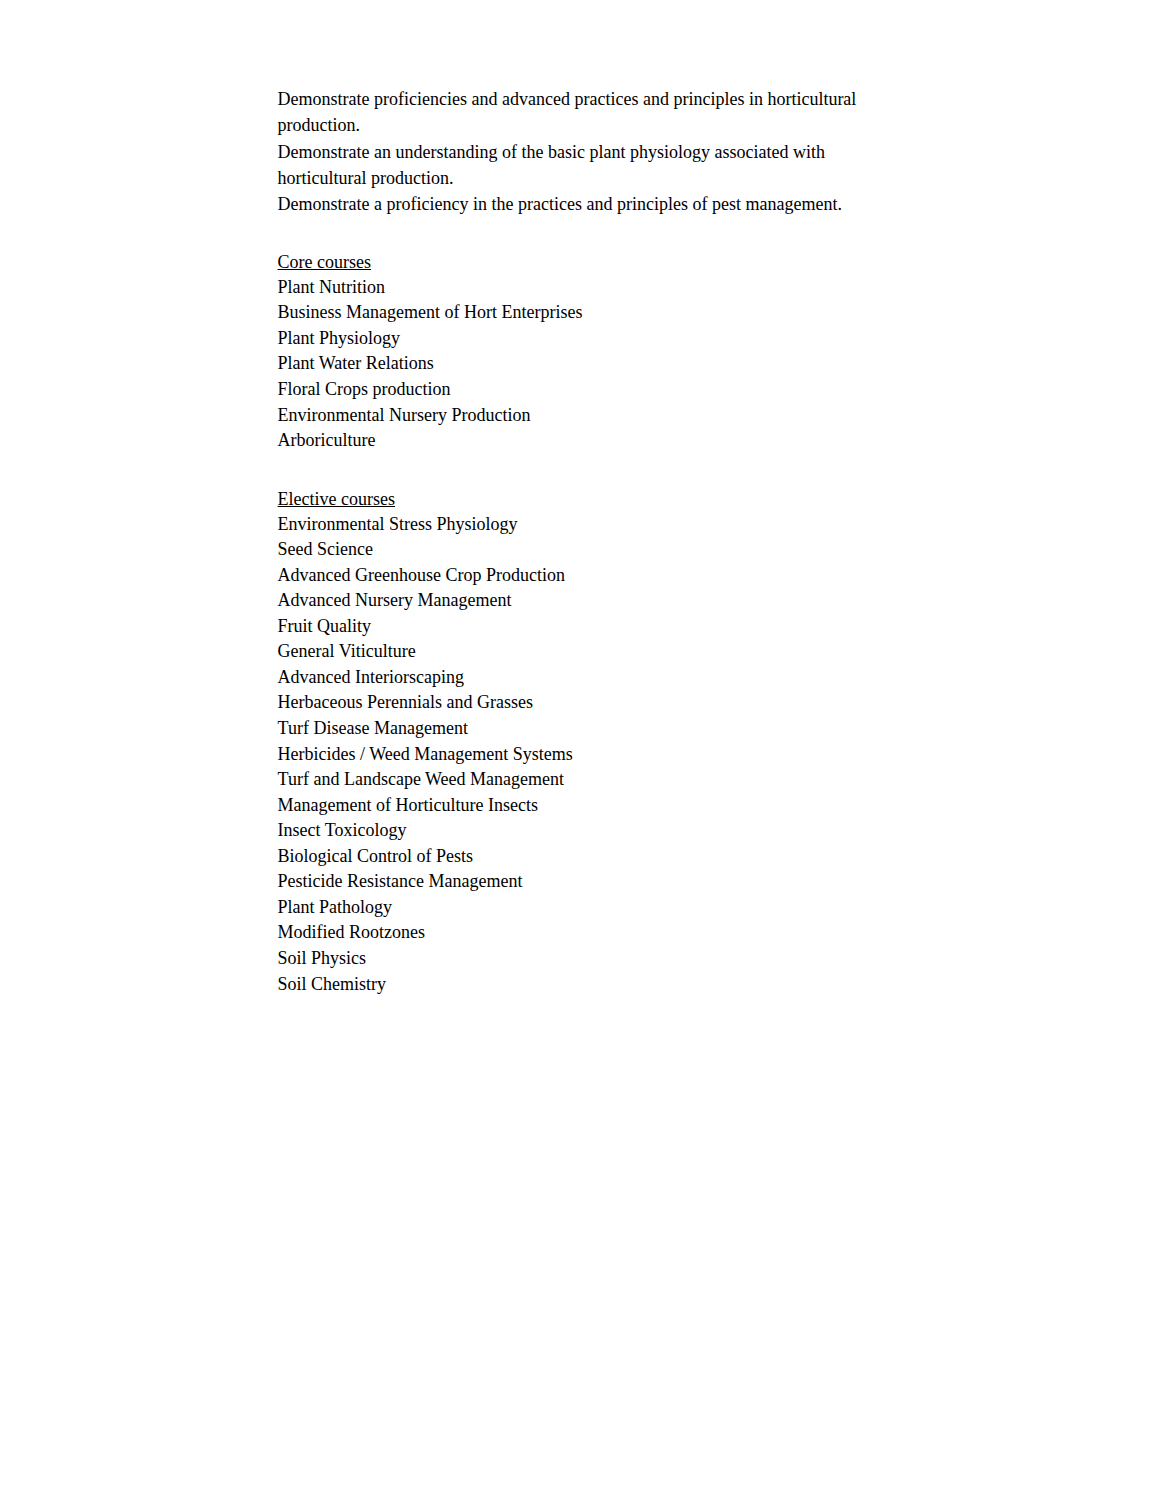Demonstrate proficiencies and advanced practices and principles in horticultural production.
Demonstrate an understanding of the basic plant physiology associated with horticultural production.
Demonstrate a proficiency in the practices and principles of pest management.
Core courses
Plant Nutrition
Business Management of Hort Enterprises
Plant Physiology
Plant Water Relations
Floral Crops production
Environmental Nursery Production
Arboriculture
Elective courses
Environmental Stress Physiology
Seed Science
Advanced Greenhouse Crop Production
Advanced Nursery Management
Fruit Quality
General Viticulture
Advanced Interiorscaping
Herbaceous Perennials and Grasses
Turf Disease Management
Herbicides / Weed Management Systems
Turf and Landscape Weed Management
Management of Horticulture Insects
Insect Toxicology
Biological Control of Pests
Pesticide Resistance Management
Plant Pathology
Modified Rootzones
Soil Physics
Soil Chemistry